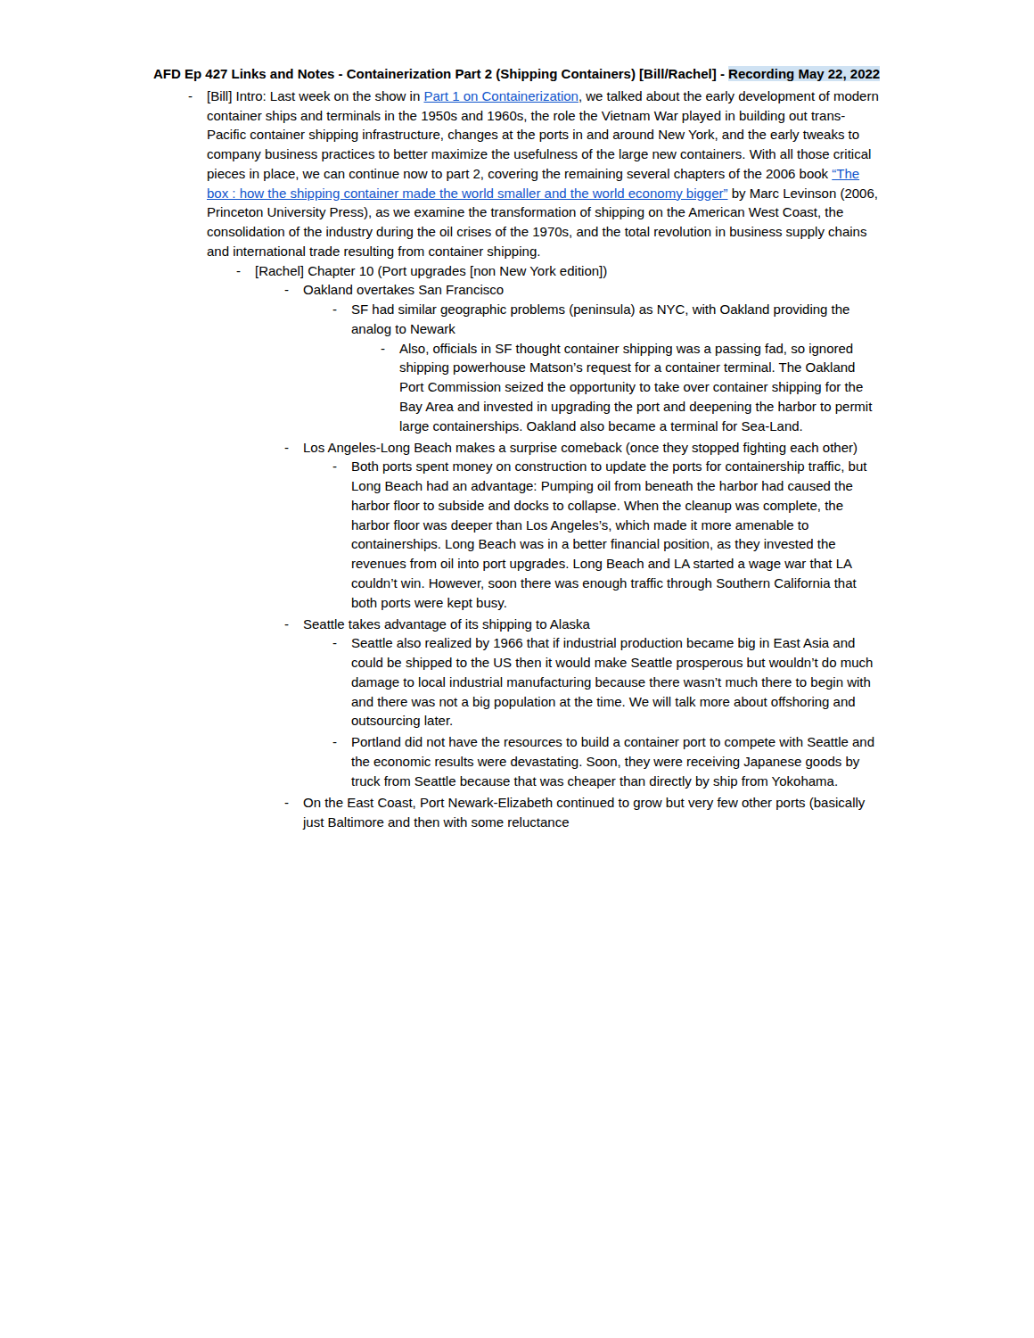AFD Ep 427 Links and Notes - Containerization Part 2 (Shipping Containers) [Bill/Rachel] - Recording May 22, 2022
[Bill] Intro: Last week on the show in Part 1 on Containerization, we talked about the early development of modern container ships and terminals in the 1950s and 1960s, the role the Vietnam War played in building out trans-Pacific container shipping infrastructure, changes at the ports in and around New York, and the early tweaks to company business practices to better maximize the usefulness of the large new containers. With all those critical pieces in place, we can continue now to part 2, covering the remaining several chapters of the 2006 book “The box : how the shipping container made the world smaller and the world economy bigger” by Marc Levinson (2006, Princeton University Press), as we examine the transformation of shipping on the American West Coast, the consolidation of the industry during the oil crises of the 1970s, and the total revolution in business supply chains and international trade resulting from container shipping.
[Rachel] Chapter 10 (Port upgrades [non New York edition])
Oakland overtakes San Francisco
SF had similar geographic problems (peninsula) as NYC, with Oakland providing the analog to Newark
Also, officials in SF thought container shipping was a passing fad, so ignored shipping powerhouse Matson’s request for a container terminal. The Oakland Port Commission seized the opportunity to take over container shipping for the Bay Area and invested in upgrading the port and deepening the harbor to permit large containerships. Oakland also became a terminal for Sea-Land.
Los Angeles-Long Beach makes a surprise comeback (once they stopped fighting each other)
Both ports spent money on construction to update the ports for containership traffic, but Long Beach had an advantage: Pumping oil from beneath the harbor had caused the harbor floor to subside and docks to collapse. When the cleanup was complete, the harbor floor was deeper than Los Angeles’s, which made it more amenable to containerships. Long Beach was in a better financial position, as they invested the revenues from oil into port upgrades. Long Beach and LA started a wage war that LA couldn’t win. However, soon there was enough traffic through Southern California that both ports were kept busy.
Seattle takes advantage of its shipping to Alaska
Seattle also realized by 1966 that if industrial production became big in East Asia and could be shipped to the US then it would make Seattle prosperous but wouldn’t do much damage to local industrial manufacturing because there wasn’t much there to begin with and there was not a big population at the time. We will talk more about offshoring and outsourcing later.
Portland did not have the resources to build a container port to compete with Seattle and the economic results were devastating. Soon, they were receiving Japanese goods by truck from Seattle because that was cheaper than directly by ship from Yokohama.
On the East Coast, Port Newark-Elizabeth continued to grow but very few other ports (basically just Baltimore and then with some reluctance